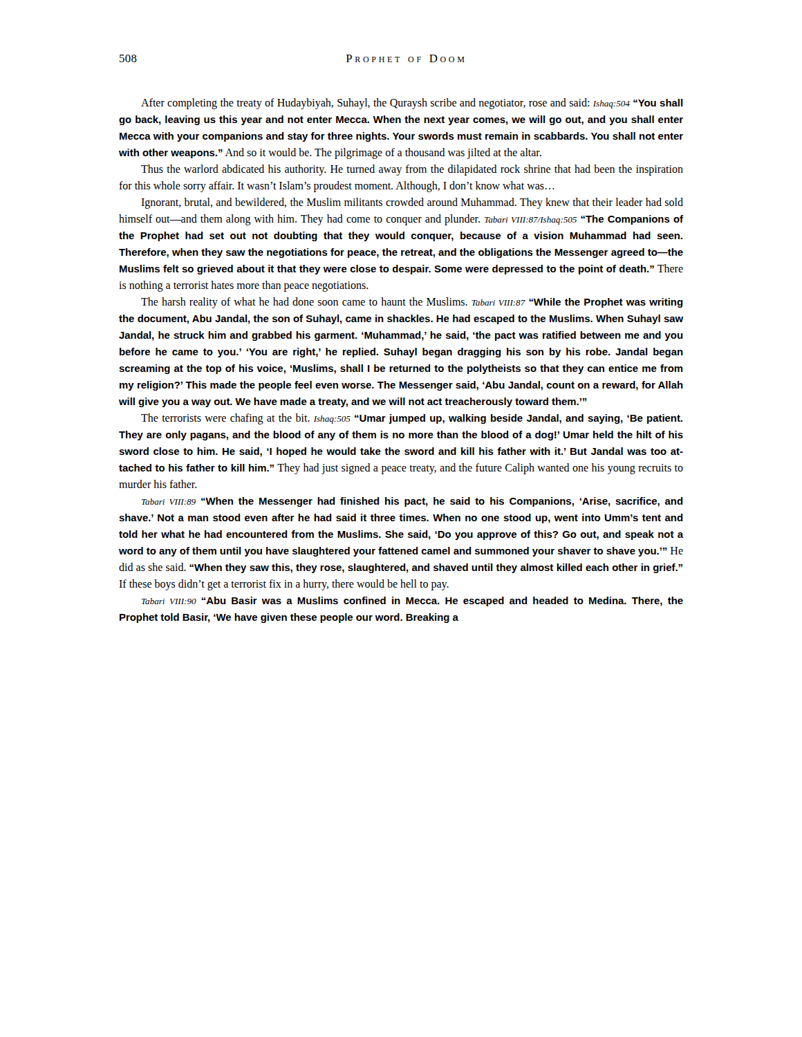508 Prophet of Doom
After completing the treaty of Hudaybiyah, Suhayl, the Quraysh scribe and negotiator, rose and said: Ishaq:504 “You shall go back, leaving us this year and not enter Mecca. When the next year comes, we will go out, and you shall enter Mecca with your companions and stay for three nights. Your swords must remain in scabbards. You shall not enter with other weapons.” And so it would be. The pilgrimage of a thousand was jilted at the altar.
Thus the warlord abdicated his authority. He turned away from the dilapidated rock shrine that had been the inspiration for this whole sorry affair. It wasn’t Islam’s proudest moment. Although, I don’t know what was…
Ignorant, brutal, and bewildered, the Muslim militants crowded around Muhammad. They knew that their leader had sold himself out—and them along with him. They had come to conquer and plunder. Tabari VIII:87/Ishaq:505 “The Companions of the Prophet had set out not doubting that they would conquer, because of a vision Muhammad had seen. Therefore, when they saw the negotiations for peace, the retreat, and the obligations the Messenger agreed to—the Muslims felt so grieved about it that they were close to despair. Some were depressed to the point of death.” There is nothing a terrorist hates more than peace negotiations.
The harsh reality of what he had done soon came to haunt the Muslims. Tabari VIII:87 “While the Prophet was writing the document, Abu Jandal, the son of Suhayl, came in shackles. He had escaped to the Muslims. When Suhayl saw Jandal, he struck him and grabbed his garment. ‘Muhammad,’ he said, ‘the pact was ratified between me and you before he came to you.’ ‘You are right,’ he replied. Suhayl began dragging his son by his robe. Jandal began screaming at the top of his voice, ‘Muslims, shall I be returned to the polytheists so that they can entice me from my religion?’ This made the people feel even worse. The Messenger said, ‘Abu Jandal, count on a reward, for Allah will give you a way out. We have made a treaty, and we will not act treacherously toward them.’”
The terrorists were chafing at the bit. Ishaq:505 “Umar jumped up, walking beside Jandal, and saying, ‘Be patient. They are only pagans, and the blood of any of them is no more than the blood of a dog!’ Umar held the hilt of his sword close to him. He said, ‘I hoped he would take the sword and kill his father with it.’ But Jandal was too attached to his father to kill him.” They had just signed a peace treaty, and the future Caliph wanted one his young recruits to murder his father.
Tabari VIII:89 “When the Messenger had finished his pact, he said to his Companions, ‘Arise, sacrifice, and shave.’ Not a man stood even after he had said it three times. When no one stood up, went into Umm’s tent and told her what he had encountered from the Muslims. She said, ‘Do you approve of this? Go out, and speak not a word to any of them until you have slaughtered your fattened camel and summoned your shaver to shave you.’” He did as she said. “When they saw this, they rose, slaughtered, and shaved until they almost killed each other in grief.” If these boys didn’t get a terrorist fix in a hurry, there would be hell to pay.
Tabari VIII:90 “Abu Basir was a Muslims confined in Mecca. He escaped and headed to Medina. There, the Prophet told Basir, ‘We have given these people our word. Breaking a